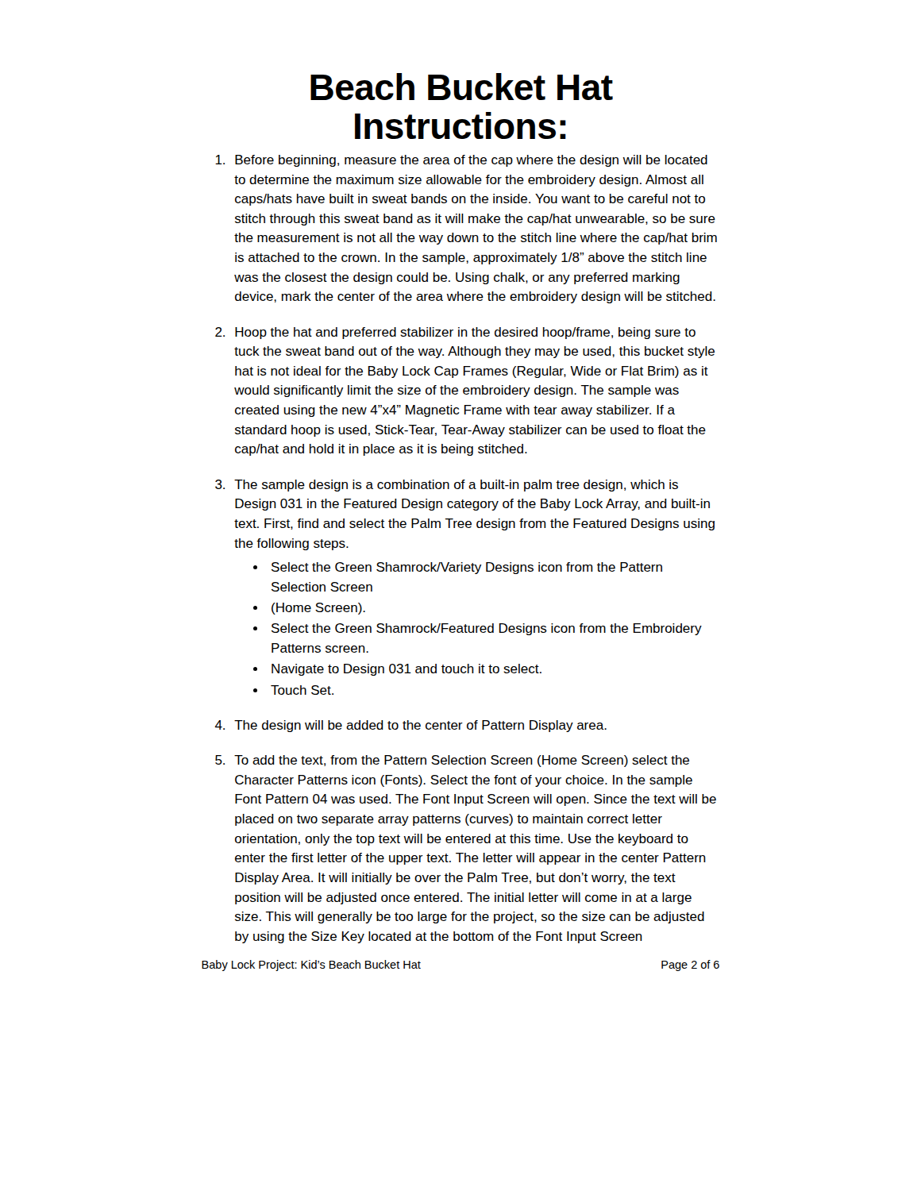Beach Bucket Hat Instructions:
Before beginning, measure the area of the cap where the design will be located to determine the maximum size allowable for the embroidery design. Almost all caps/hats have built in sweat bands on the inside. You want to be careful not to stitch through this sweat band as it will make the cap/hat unwearable, so be sure the measurement is not all the way down to the stitch line where the cap/hat brim is attached to the crown. In the sample, approximately 1/8” above the stitch line was the closest the design could be. Using chalk, or any preferred marking device, mark the center of the area where the embroidery design will be stitched.
Hoop the hat and preferred stabilizer in the desired hoop/frame, being sure to tuck the sweat band out of the way. Although they may be used, this bucket style hat is not ideal for the Baby Lock Cap Frames (Regular, Wide or Flat Brim) as it would significantly limit the size of the embroidery design. The sample was created using the new 4”x4” Magnetic Frame with tear away stabilizer. If a standard hoop is used, Stick-Tear, Tear-Away stabilizer can be used to float the cap/hat and hold it in place as it is being stitched.
The sample design is a combination of a built-in palm tree design, which is Design 031 in the Featured Design category of the Baby Lock Array, and built-in text. First, find and select the Palm Tree design from the Featured Designs using the following steps.
Select the Green Shamrock/Variety Designs icon from the Pattern Selection Screen
(Home Screen).
Select the Green Shamrock/Featured Designs icon from the Embroidery Patterns screen.
Navigate to Design 031 and touch it to select.
Touch Set.
The design will be added to the center of Pattern Display area.
To add the text, from the Pattern Selection Screen (Home Screen) select the Character Patterns icon (Fonts). Select the font of your choice. In the sample Font Pattern 04 was used. The Font Input Screen will open. Since the text will be placed on two separate array patterns (curves) to maintain correct letter orientation, only the top text will be entered at this time. Use the keyboard to enter the first letter of the upper text. The letter will appear in the center Pattern Display Area. It will initially be over the Palm Tree, but don’t worry, the text position will be adjusted once entered. The initial letter will come in at a large size. This will generally be too large for the project, so the size can be adjusted by using the Size Key located at the bottom of the Font Input Screen
Baby Lock Project: Kid’s Beach Bucket Hat Page 2 of 6